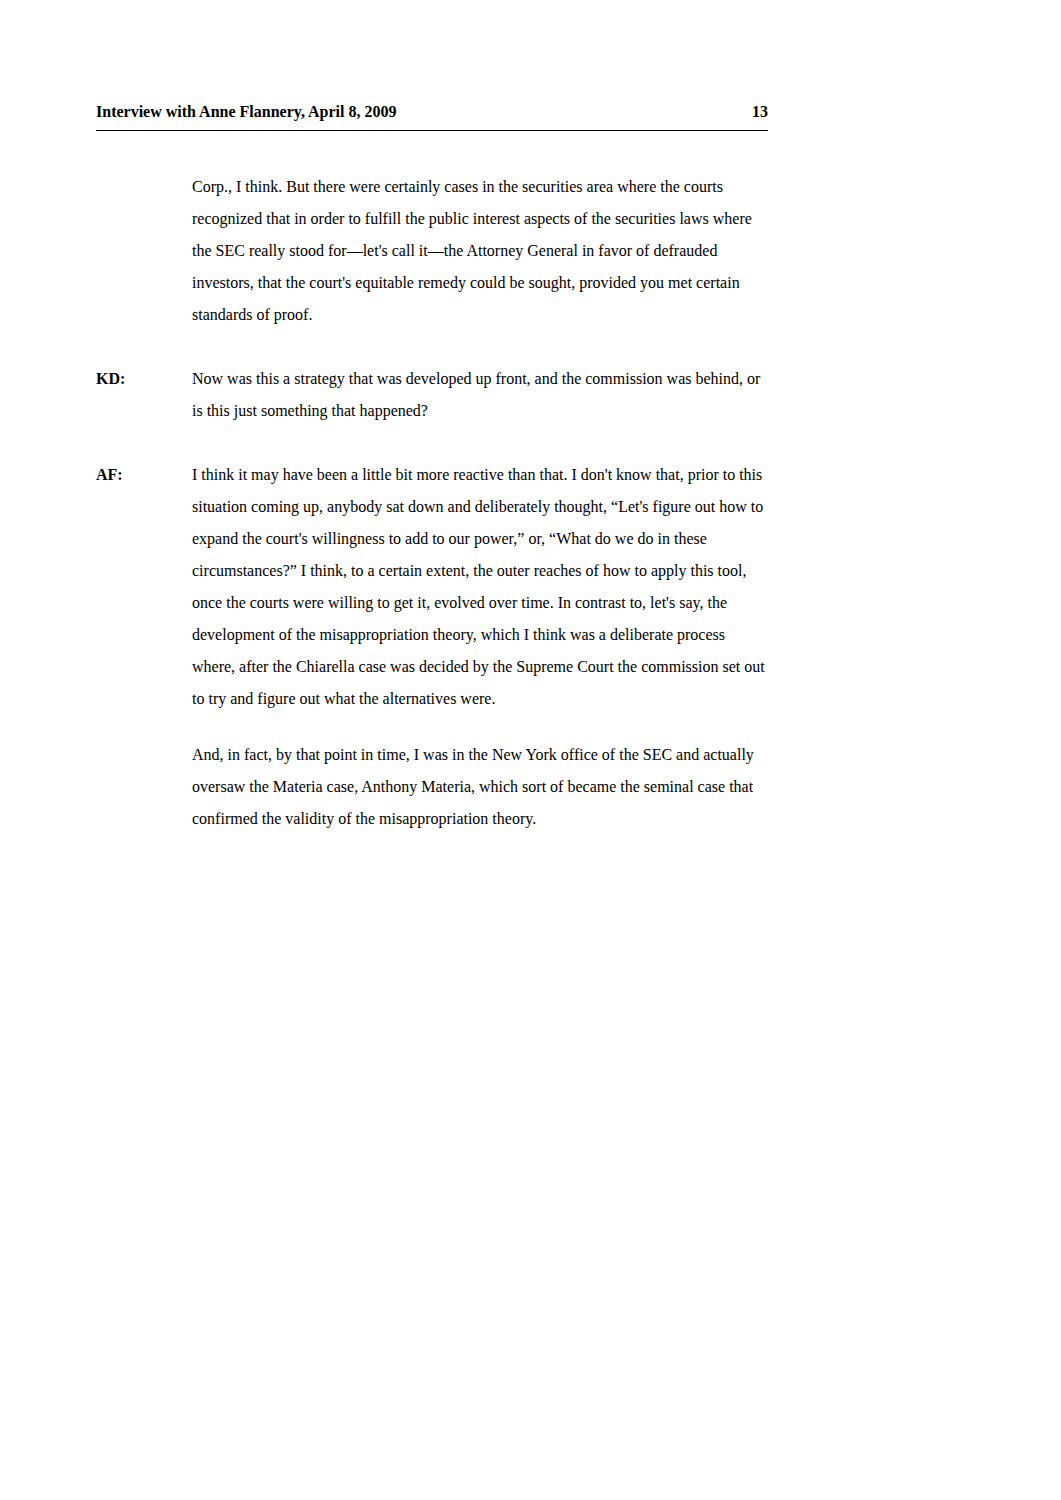Interview with Anne Flannery, April 8, 2009 13
Corp., I think. But there were certainly cases in the securities area where the courts recognized that in order to fulfill the public interest aspects of the securities laws where the SEC really stood for—let's call it—the Attorney General in favor of defrauded investors, that the court's equitable remedy could be sought, provided you met certain standards of proof.
KD:
Now was this a strategy that was developed up front, and the commission was behind, or is this just something that happened?
AF:
I think it may have been a little bit more reactive than that. I don't know that, prior to this situation coming up, anybody sat down and deliberately thought, “Let's figure out how to expand the court's willingness to add to our power,” or, “What do we do in these circumstances?” I think, to a certain extent, the outer reaches of how to apply this tool, once the courts were willing to get it, evolved over time. In contrast to, let's say, the development of the misappropriation theory, which I think was a deliberate process where, after the Chiarella case was decided by the Supreme Court the commission set out to try and figure out what the alternatives were.
And, in fact, by that point in time, I was in the New York office of the SEC and actually oversaw the Materia case, Anthony Materia, which sort of became the seminal case that confirmed the validity of the misappropriation theory.